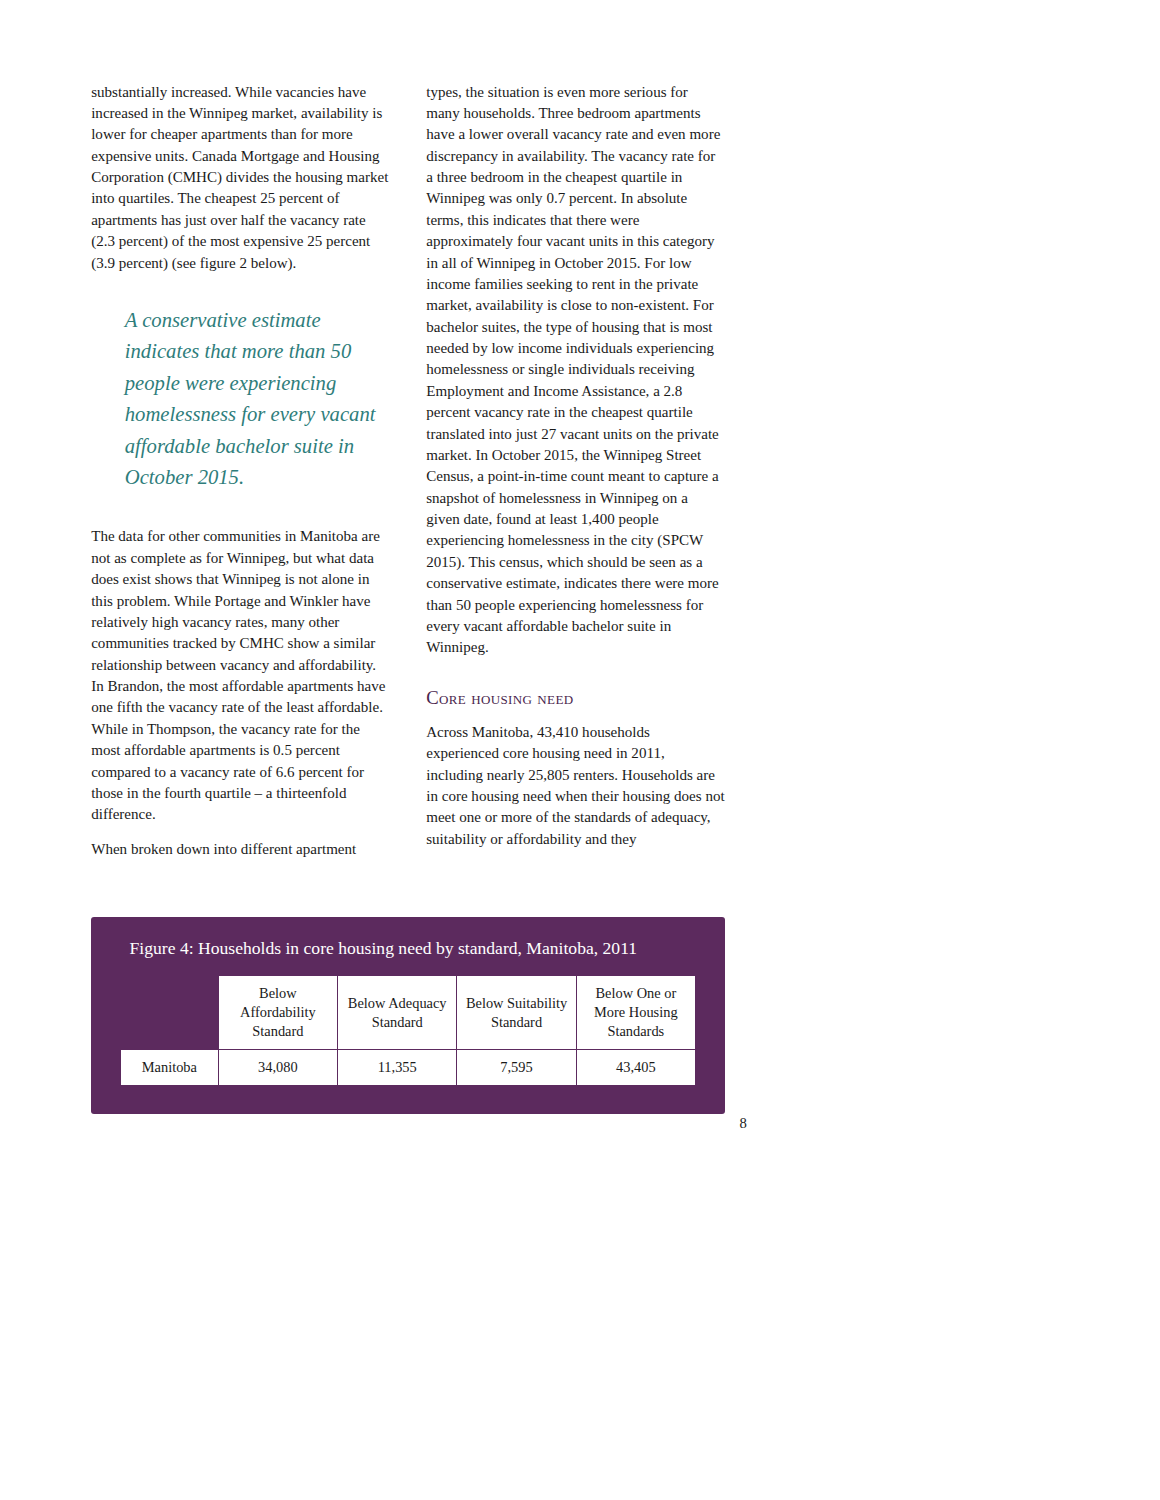substantially increased. While vacancies have increased in the Winnipeg market, availability is lower for cheaper apartments than for more expensive units. Canada Mortgage and Housing Corporation (CMHC) divides the housing market into quartiles. The cheapest 25 percent of apartments has just over half the vacancy rate (2.3 percent) of the most expensive 25 percent (3.9 percent) (see figure 2 below).
A conservative estimate indicates that more than 50 people were experiencing homelessness for every vacant affordable bachelor suite in October 2015.
The data for other communities in Manitoba are not as complete as for Winnipeg, but what data does exist shows that Winnipeg is not alone in this problem. While Portage and Winkler have relatively high vacancy rates, many other communities tracked by CMHC show a similar relationship between vacancy and affordability. In Brandon, the most affordable apartments have one fifth the vacancy rate of the least affordable. While in Thompson, the vacancy rate for the most affordable apartments is 0.5 percent compared to a vacancy rate of 6.6 percent for those in the fourth quartile – a thirteenfold difference.
When broken down into different apartment
types, the situation is even more serious for many households. Three bedroom apartments have a lower overall vacancy rate and even more discrepancy in availability. The vacancy rate for a three bedroom in the cheapest quartile in Winnipeg was only 0.7 percent. In absolute terms, this indicates that there were approximately four vacant units in this category in all of Winnipeg in October 2015. For low income families seeking to rent in the private market, availability is close to non-existent. For bachelor suites, the type of housing that is most needed by low income individuals experiencing homelessness or single individuals receiving Employment and Income Assistance, a 2.8 percent vacancy rate in the cheapest quartile translated into just 27 vacant units on the private market. In October 2015, the Winnipeg Street Census, a point-in-time count meant to capture a snapshot of homelessness in Winnipeg on a given date, found at least 1,400 people experiencing homelessness in the city (SPCW 2015). This census, which should be seen as a conservative estimate, indicates there were more than 50 people experiencing homelessness for every vacant affordable bachelor suite in Winnipeg.
Core housing need
Across Manitoba, 43,410 households experienced core housing need in 2011, including nearly 25,805 renters. Households are in core housing need when their housing does not meet one or more of the standards of adequacy, suitability or affordability and they
Figure 4: Households in core housing need by standard, Manitoba, 2011
| | Below Affordability Standard | Below Adequacy Standard | Below Suitability Standard | Below One or More Housing Standards |
| --- | --- | --- | --- | --- |
| Manitoba | 34,080 | 11,355 | 7,595 | 43,405 |
8